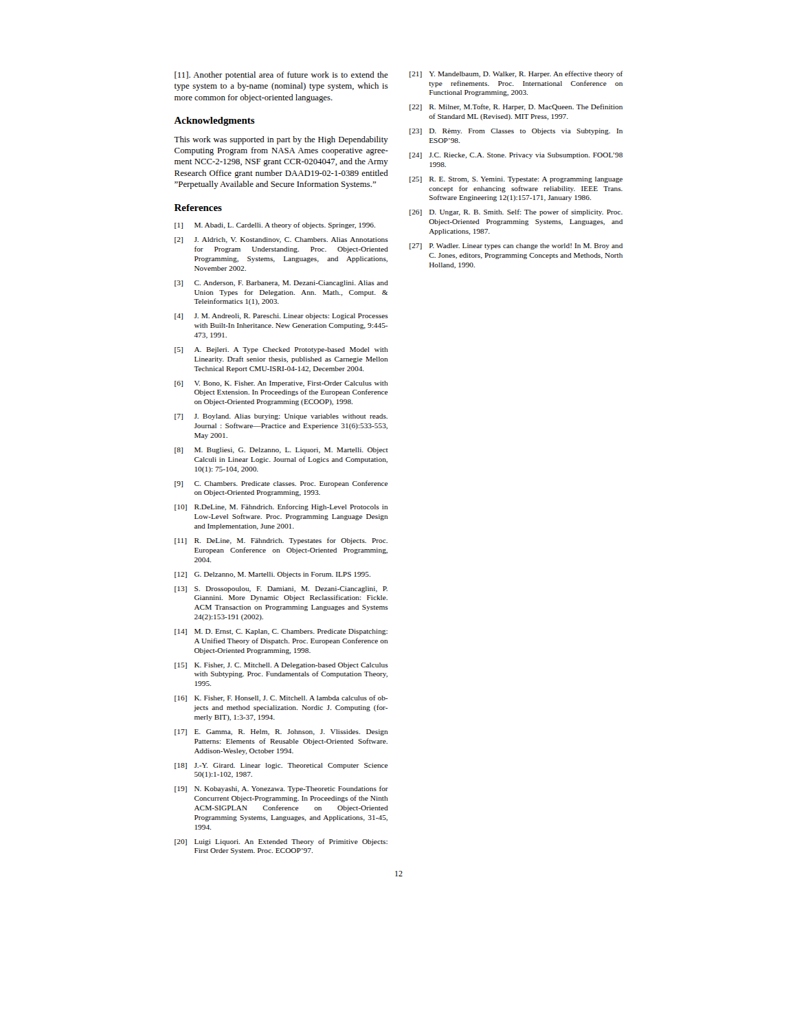[11]. Another potential area of future work is to extend the type system to a by-name (nominal) type system, which is more common for object-oriented languages.
Acknowledgments
This work was supported in part by the High Dependability Computing Program from NASA Ames cooperative agreement NCC-2-1298, NSF grant CCR-0204047, and the Army Research Office grant number DAAD19-02-1-0389 entitled ”Perpetually Available and Secure Information Systems.”
References
[1] M. Abadi, L. Cardelli. A theory of objects. Springer, 1996.
[2] J. Aldrich, V. Kostandinov, C. Chambers. Alias Annotations for Program Understanding. Proc. Object-Oriented Programming, Systems, Languages, and Applications, November 2002.
[3] C. Anderson, F. Barbanera, M. Dezani-Ciancaglini. Alias and Union Types for Delegation. Ann. Math., Comput. & Teleinformatics 1(1), 2003.
[4] J. M. Andreoli, R. Pareschi. Linear objects: Logical Processes with Built-In Inheritance. New Generation Computing, 9:445-473, 1991.
[5] A. Bejleri. A Type Checked Prototype-based Model with Linearity. Draft senior thesis, published as Carnegie Mellon Technical Report CMU-ISRI-04-142, December 2004.
[6] V. Bono, K. Fisher. An Imperative, First-Order Calculus with Object Extension. In Proceedings of the European Conference on Object-Oriented Programming (ECOOP), 1998.
[7] J. Boyland. Alias burying: Unique variables without reads. Journal : Software—Practice and Experience 31(6):533-553, May 2001.
[8] M. Bugliesi, G. Delzanno, L. Liquori, M. Martelli. Object Calculi in Linear Logic. Journal of Logics and Computation, 10(1): 75-104, 2000.
[9] C. Chambers. Predicate classes. Proc. European Conference on Object-Oriented Programming, 1993.
[10] R.DeLine, M. Fähndrich. Enforcing High-Level Protocols in Low-Level Software. Proc. Programming Language Design and Implementation, June 2001.
[11] R. DeLine, M. Fähndrich. Typestates for Objects. Proc. European Conference on Object-Oriented Programming, 2004.
[12] G. Delzanno, M. Martelli. Objects in Forum. ILPS 1995.
[13] S. Drossopoulou, F. Damiani, M. Dezani-Ciancaglini, P. Giannini. More Dynamic Object Reclassification: Fickle. ACM Transaction on Programming Languages and Systems 24(2):153-191 (2002).
[14] M. D. Ernst, C. Kaplan, C. Chambers. Predicate Dispatching: A Unified Theory of Dispatch. Proc. European Conference on Object-Oriented Programming, 1998.
[15] K. Fisher, J. C. Mitchell. A Delegation-based Object Calculus with Subtyping. Proc. Fundamentals of Computation Theory, 1995.
[16] K. Fisher, F. Honsell, J. C. Mitchell. A lambda calculus of objects and method specialization. Nordic J. Computing (formerly BIT), 1:3-37, 1994.
[17] E. Gamma, R. Helm, R. Johnson, J. Vlissides. Design Patterns: Elements of Reusable Object-Oriented Software. Addison-Wesley, October 1994.
[18] J.-Y. Girard. Linear logic. Theoretical Computer Science 50(1):1-102, 1987.
[19] N. Kobayashi, A. Yonezawa. Type-Theoretic Foundations for Concurrent Object-Programming. In Proceedings of the Ninth ACM-SIGPLAN Conference on Object-Oriented Programming Systems, Languages, and Applications, 31-45, 1994.
[20] Luigi Liquori. An Extended Theory of Primitive Objects: First Order System. Proc. ECOOP’97.
[21] Y. Mandelbaum, D. Walker, R. Harper. An effective theory of type refinements. Proc. International Conference on Functional Programming, 2003.
[22] R. Milner, M.Tofte, R. Harper, D. MacQueen. The Definition of Standard ML (Revised). MIT Press, 1997.
[23] D. Rèmy. From Classes to Objects via Subtyping. In ESOP’98.
[24] J.C. Riecke, C.A. Stone. Privacy via Subsumption. FOOL’98 1998.
[25] R. E. Strom, S. Yemini. Typestate: A programming language concept for enhancing software reliability. IEEE Trans. Software Engineering 12(1):157-171, January 1986.
[26] D. Ungar, R. B. Smith. Self: The power of simplicity. Proc. Object-Oriented Programming Systems, Languages, and Applications, 1987.
[27] P. Wadler. Linear types can change the world! In M. Broy and C. Jones, editors, Programming Concepts and Methods, North Holland, 1990.
12